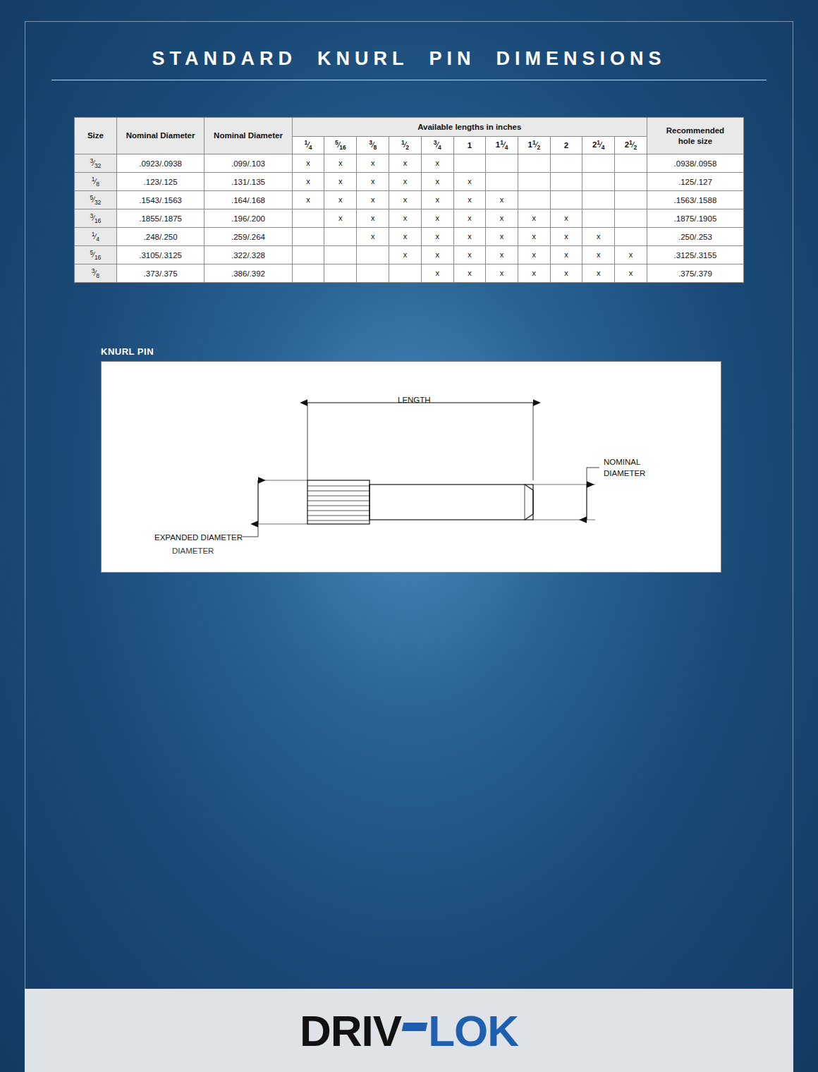STANDARD KNURL PIN DIMENSIONS
| Size | Nominal Diameter | Nominal Diameter | Available lengths in inches | Recommended hole size |
| --- | --- | --- | --- | --- |
| 1 ⁄ 4 | 5 ⁄ 16 | 3 ⁄ 8 | 1 ⁄ 2 | 3 ⁄ 4 | 1 | 1 1 ⁄ 4 | 1 1 ⁄ 2 | 2 | 2 1 ⁄ 4 | 2 1 ⁄ 2 |
| 3 ⁄ 32 | .0923/.0938 | .099/.103 | x | x | x | x | x | | | | | | | .0938/.0958 |
| 1 ⁄ 8 | .123/.125 | .131/.135 | x | x | x | x | x | x | | | | | | .125/.127 |
| 5 ⁄ 32 | .1543/.1563 | .164/.168 | x | x | x | x | x | x | x | | | | | .1563/.1588 |
| 3 ⁄ 16 | .1855/.1875 | .196/.200 | | x | x | x | x | x | x | x | x | | | .1875/.1905 |
| 1 ⁄ 4 | .248/.250 | .259/.264 | | | x | x | x | x | x | x | x | x | | .250/.253 |
| 5 ⁄ 16 | .3105/.3125 | .322/.328 | | | | x | x | x | x | x | x | x | x | .3125/.3155 |
| 3 ⁄ 8 | .373/.375 | .386/.392 | | | | | x | x | x | x | x | x | x | .375/.379 |
KNURL PIN
LENGTH
NOMINAL
DIAMETER
EXPANDED DIAMETER
DIAMETER
DRIV LOK